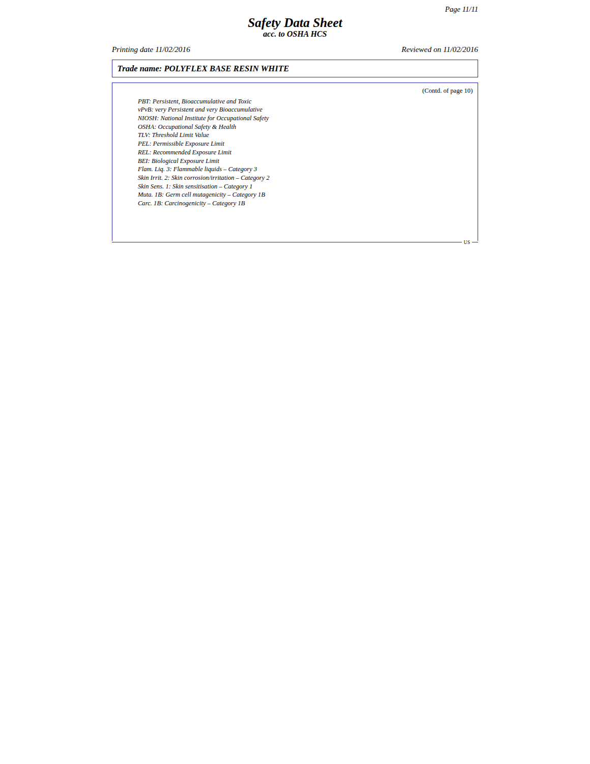Page 11/11
Safety Data Sheet
acc. to OSHA HCS
Printing date 11/02/2016 Reviewed on 11/02/2016
Trade name: POLYFLEX BASE RESIN WHITE
(Contd. of page 10)
PBT: Persistent, Bioaccumulative and Toxic
vPvB: very Persistent and very Bioaccumulative
NIOSH: National Institute for Occupational Safety
OSHA: Occupational Safety & Health
TLV: Threshold Limit Value
PEL: Permissible Exposure Limit
REL: Recommended Exposure Limit
BEI: Biological Exposure Limit
Flam. Liq. 3: Flammable liquids – Category 3
Skin Irrit. 2: Skin corrosion/irritation – Category 2
Skin Sens. 1: Skin sensitisation – Category 1
Muta. 1B: Germ cell mutagenicity – Category 1B
Carc. 1B: Carcinogenicity – Category 1B
US